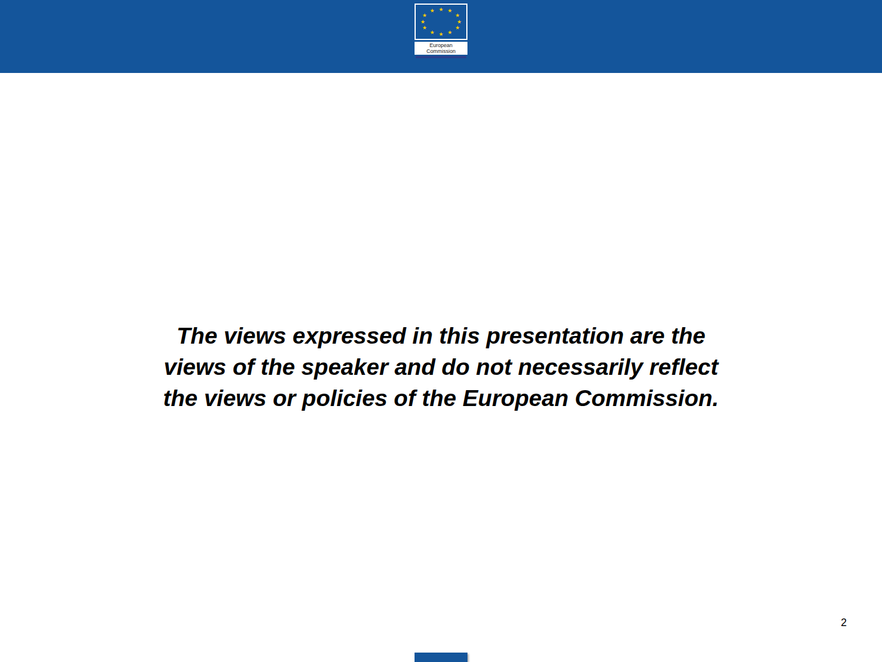★ ★ ★ ★ ★ ★ ★ ★ ★ ★ ★ ★
European
Commission
The views expressed in this presentation are the views of the speaker and do not necessarily reflect the views or policies of the European Commission.
2